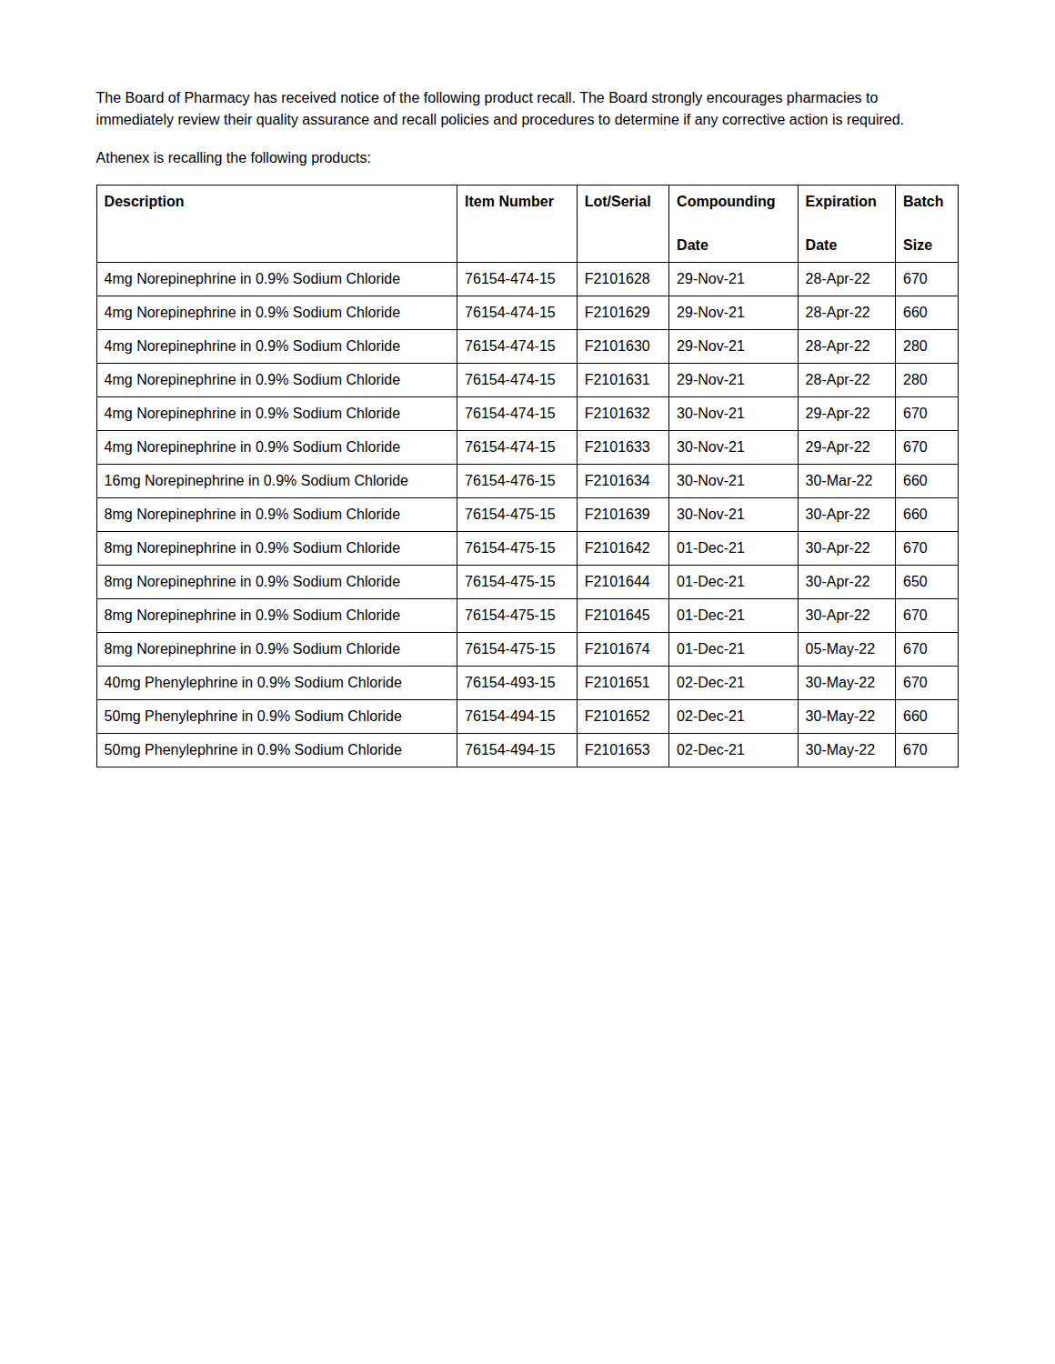The Board of Pharmacy has received notice of the following product recall. The Board strongly encourages pharmacies to immediately review their quality assurance and recall policies and procedures to determine if any corrective action is required.
Athenex is recalling the following products:
| Description | Item Number | Lot/Serial | Compounding Date | Expiration Date | Batch Size |
| --- | --- | --- | --- | --- | --- |
| 4mg Norepinephrine in 0.9% Sodium Chloride | 76154-474-15 | F2101628 | 29-Nov-21 | 28-Apr-22 | 670 |
| 4mg Norepinephrine in 0.9% Sodium Chloride | 76154-474-15 | F2101629 | 29-Nov-21 | 28-Apr-22 | 660 |
| 4mg Norepinephrine in 0.9% Sodium Chloride | 76154-474-15 | F2101630 | 29-Nov-21 | 28-Apr-22 | 280 |
| 4mg Norepinephrine in 0.9% Sodium Chloride | 76154-474-15 | F2101631 | 29-Nov-21 | 28-Apr-22 | 280 |
| 4mg Norepinephrine in 0.9% Sodium Chloride | 76154-474-15 | F2101632 | 30-Nov-21 | 29-Apr-22 | 670 |
| 4mg Norepinephrine in 0.9% Sodium Chloride | 76154-474-15 | F2101633 | 30-Nov-21 | 29-Apr-22 | 670 |
| 16mg Norepinephrine in 0.9% Sodium Chloride | 76154-476-15 | F2101634 | 30-Nov-21 | 30-Mar-22 | 660 |
| 8mg Norepinephrine in 0.9% Sodium Chloride | 76154-475-15 | F2101639 | 30-Nov-21 | 30-Apr-22 | 660 |
| 8mg Norepinephrine in 0.9% Sodium Chloride | 76154-475-15 | F2101642 | 01-Dec-21 | 30-Apr-22 | 670 |
| 8mg Norepinephrine in 0.9% Sodium Chloride | 76154-475-15 | F2101644 | 01-Dec-21 | 30-Apr-22 | 650 |
| 8mg Norepinephrine in 0.9% Sodium Chloride | 76154-475-15 | F2101645 | 01-Dec-21 | 30-Apr-22 | 670 |
| 8mg Norepinephrine in 0.9% Sodium Chloride | 76154-475-15 | F2101674 | 01-Dec-21 | 05-May-22 | 670 |
| 40mg Phenylephrine in 0.9% Sodium Chloride | 76154-493-15 | F2101651 | 02-Dec-21 | 30-May-22 | 670 |
| 50mg Phenylephrine in 0.9% Sodium Chloride | 76154-494-15 | F2101652 | 02-Dec-21 | 30-May-22 | 660 |
| 50mg Phenylephrine in 0.9% Sodium Chloride | 76154-494-15 | F2101653 | 02-Dec-21 | 30-May-22 | 670 |